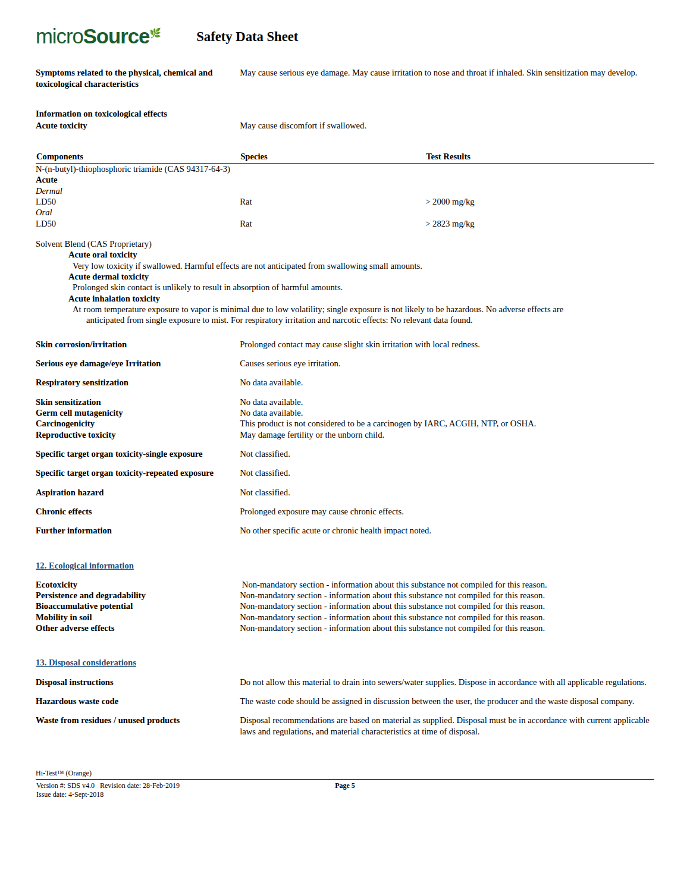micro Source🌿
Safety Data Sheet
| Symptoms related to the physical, chemical and toxicological characteristics | May cause serious eye damage. May cause irritation to nose and throat if inhaled. Skin sensitization may develop. |
Information on toxicological effects
| Acute toxicity | May cause discomfort if swallowed. |
| Components | Species | Test Results |
| --- | --- | --- |
| N-(n-butyl)-thiophosphoric triamide (CAS 94317-64-3) |
| Acute | | |
| Dermal | | |
| LD50 | Rat | > 2000 mg/kg |
| Oral | | |
| LD50 | Rat | > 2823 mg/kg |
Solvent Blend (CAS Proprietary)
Acute oral toxicity
Very low toxicity if swallowed. Harmful effects are not anticipated from swallowing small amounts.
Acute dermal toxicity
Prolonged skin contact is unlikely to result in absorption of harmful amounts.
Acute inhalation toxicity
At room temperature exposure to vapor is minimal due to low volatility; single exposure is not likely to be hazardous. No adverse effects are
anticipated from single exposure to mist. For respiratory irritation and narcotic effects: No relevant data found.
| Skin corrosion/irritation | Prolonged contact may cause slight skin irritation with local redness. |
| Serious eye damage/eye Irritation | Causes serious eye irritation. |
| Respiratory sensitization | No data available. |
| Skin sensitization | No data available. |
| Germ cell mutagenicity | No data available. |
| Carcinogenicity | This product is not considered to be a carcinogen by IARC, ACGIH, NTP, or OSHA. |
| Reproductive toxicity | May damage fertility or the unborn child. |
| Specific target organ toxicity-single exposure | Not classified. |
| Specific target organ toxicity-repeated exposure | Not classified. |
| Aspiration hazard | Not classified. |
| Chronic effects | Prolonged exposure may cause chronic effects. |
| Further information | No other specific acute or chronic health impact noted. |
12. Ecological information
| Ecotoxicity | Non-mandatory section - information about this substance not compiled for this reason. |
| Persistence and degradability | Non-mandatory section - information about this substance not compiled for this reason. |
| Bioaccumulative potential | Non-mandatory section - information about this substance not compiled for this reason. |
| Mobility in soil | Non-mandatory section - information about this substance not compiled for this reason. |
| Other adverse effects | Non-mandatory section - information about this substance not compiled for this reason. |
13. Disposal considerations
| Disposal instructions | Do not allow this material to drain into sewers/water supplies. Dispose in accordance with all applicable regulations. |
| Hazardous waste code | The waste code should be assigned in discussion between the user, the producer and the waste disposal company. |
| Waste from residues / unused products | Disposal recommendations are based on material as supplied. Disposal must be in accordance with current applicable laws and regulations, and material characteristics at time of disposal. |
Hi-Test™ (Orange)
| Version #: SDS v4.0 Revision date: 28-Feb-2019 Issue date: 4-Sept-2018 | Page 5 | |